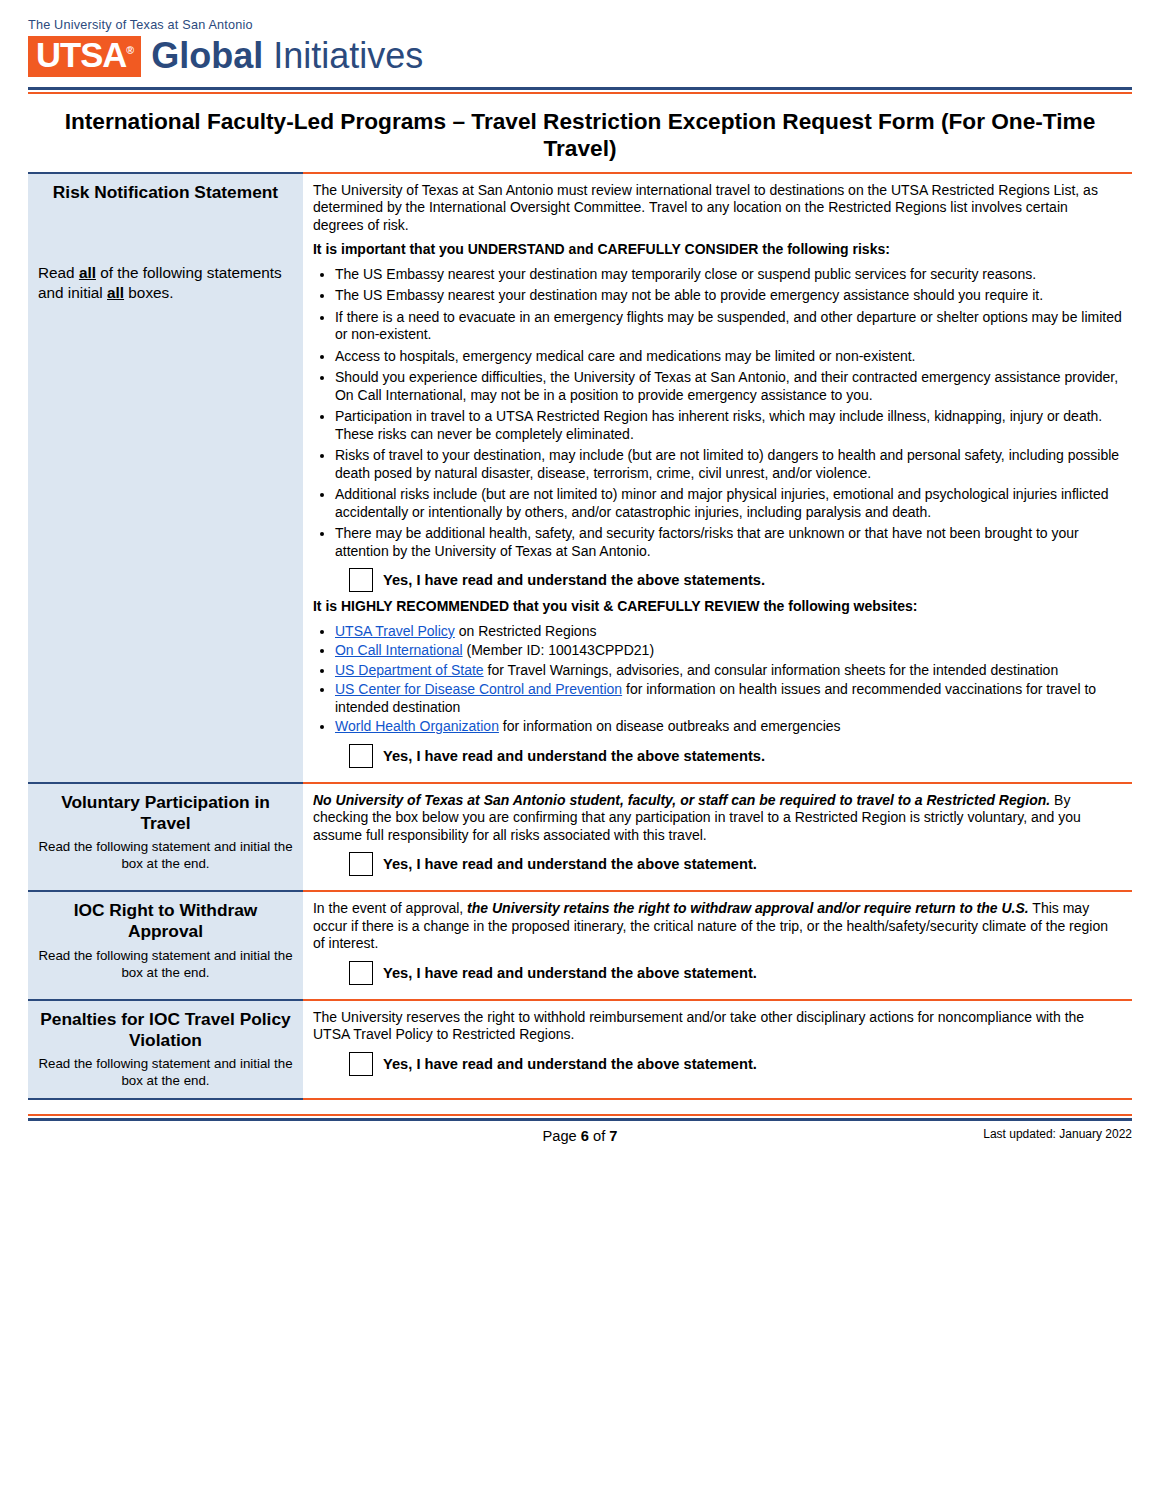The University of Texas at San Antonio
UTSA® Global Initiatives
International Faculty-Led Programs – Travel Restriction Exception Request Form (For One-Time Travel)
| Risk Notification Statement Read all of the following statements and initial all boxes. | The University of Texas at San Antonio must review international travel to destinations on the UTSA Restricted Regions List, as determined by the International Oversight Committee. Travel to any location on the Restricted Regions list involves certain degrees of risk. It is important that you UNDERSTAND and CAREFULLY CONSIDER the following risks: The US Embassy nearest your destination may temporarily close or suspend public services for security reasons. The US Embassy nearest your destination may not be able to provide emergency assistance should you require it. If there is a need to evacuate in an emergency flights may be suspended, and other departure or shelter options may be limited or non-existent. Access to hospitals, emergency medical care and medications may be limited or non-existent. Should you experience difficulties, the University of Texas at San Antonio, and their contracted emergency assistance provider, On Call International, may not be in a position to provide emergency assistance to you. Participation in travel to a UTSA Restricted Region has inherent risks, which may include illness, kidnapping, injury or death. These risks can never be completely eliminated. Risks of travel to your destination, may include (but are not limited to) dangers to health and personal safety, including possible death posed by natural disaster, disease, terrorism, crime, civil unrest, and/or violence. Additional risks include (but are not limited to) minor and major physical injuries, emotional and psychological injuries inflicted accidentally or intentionally by others, and/or catastrophic injuries, including paralysis and death. There may be additional health, safety, and security factors/risks that are unknown or that have not been brought to your attention by the University of Texas at San Antonio. Yes, I have read and understand the above statements. It is HIGHLY RECOMMENDED that you visit & CAREFULLY REVIEW the following websites: UTSA Travel Policy on Restricted Regions On Call International (Member ID: 100143CPPD21) US Department of State for Travel Warnings, advisories, and consular information sheets for the intended destination US Center for Disease Control and Prevention for information on health issues and recommended vaccinations for travel to intended destination World Health Organization for information on disease outbreaks and emergencies Yes, I have read and understand the above statements. |
| Voluntary Participation in Travel Read the following statement and initial the box at the end. | No University of Texas at San Antonio student, faculty, or staff can be required to travel to a Restricted Region. By checking the box below you are confirming that any participation in travel to a Restricted Region is strictly voluntary, and you assume full responsibility for all risks associated with this travel. Yes, I have read and understand the above statement. |
| IOC Right to Withdraw Approval Read the following statement and initial the box at the end. | In the event of approval, the University retains the right to withdraw approval and/or require return to the U.S. This may occur if there is a change in the proposed itinerary, the critical nature of the trip, or the health/safety/security climate of the region of interest. Yes, I have read and understand the above statement. |
| Penalties for IOC Travel Policy Violation Read the following statement and initial the box at the end. | The University reserves the right to withhold reimbursement and/or take other disciplinary actions for noncompliance with the UTSA Travel Policy to Restricted Regions. Yes, I have read and understand the above statement. |
Page 6 of 7
Last updated: January 2022